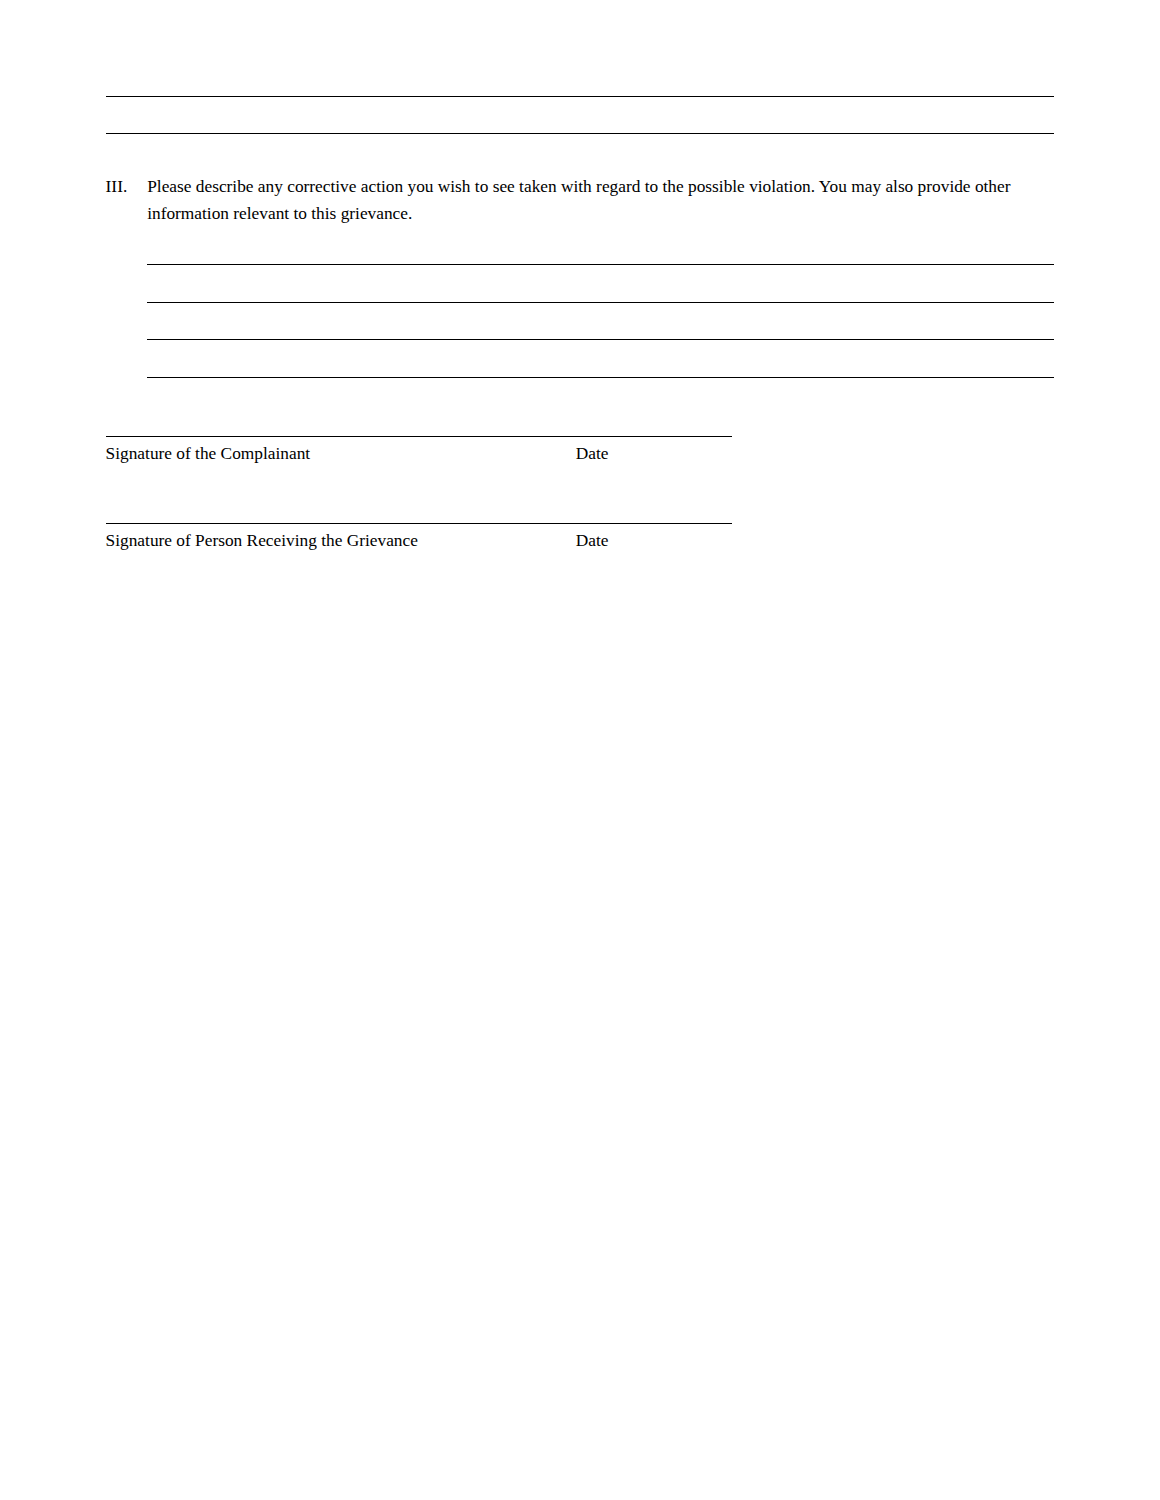III. Please describe any corrective action you wish to see taken with regard to the possible violation. You may also provide other information relevant to this grievance.
Signature of the Complainant Date
Signature of Person Receiving the Grievance Date